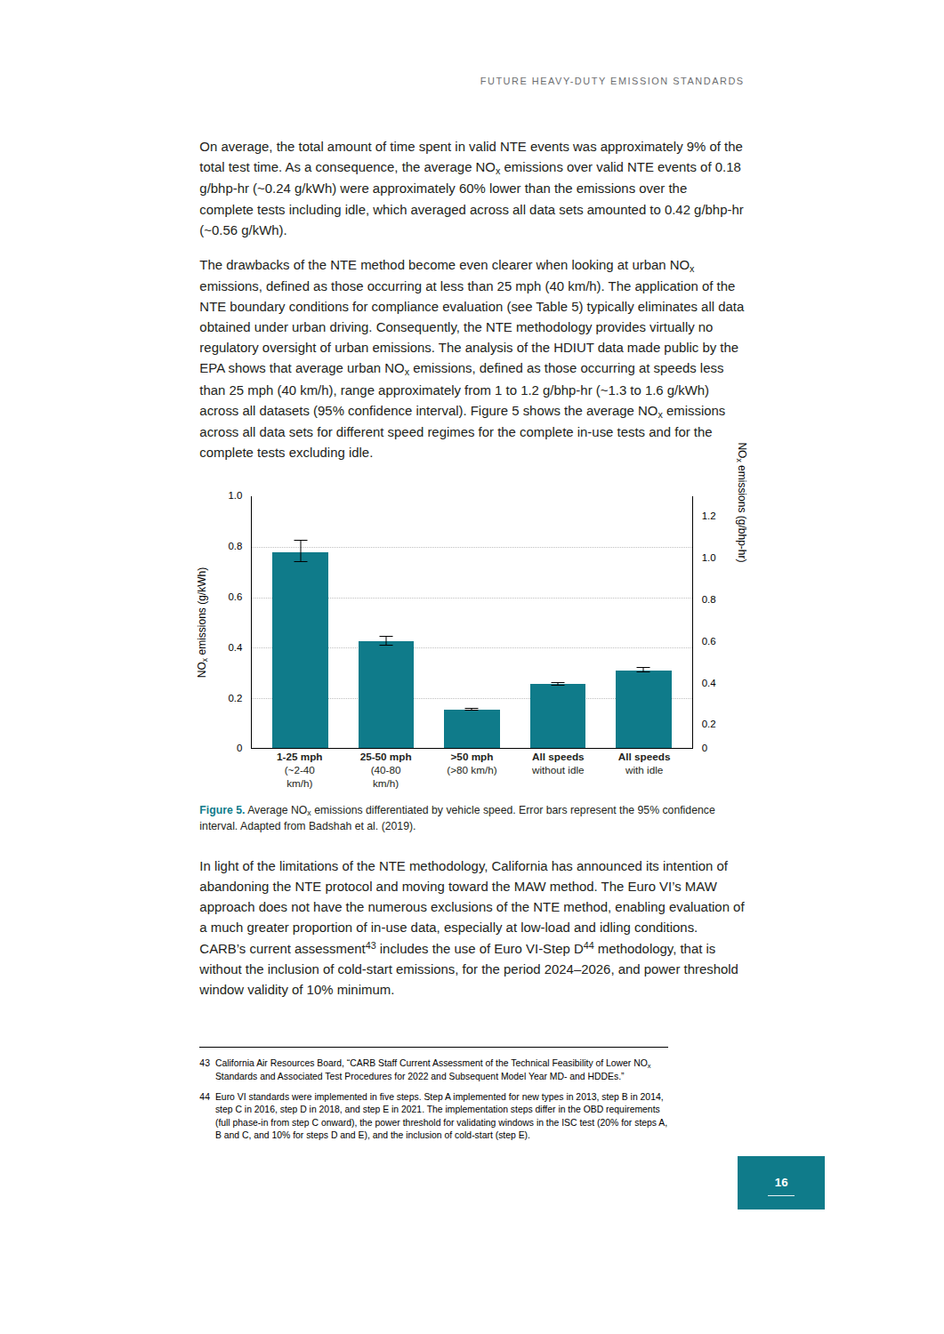Future heavy-duty emission standards
On average, the total amount of time spent in valid NTE events was approximately 9% of the total test time. As a consequence, the average NOx emissions over valid NTE events of 0.18 g/bhp-hr (~0.24 g/kWh) were approximately 60% lower than the emissions over the complete tests including idle, which averaged across all data sets amounted to 0.42 g/bhp-hr (~0.56 g/kWh).
The drawbacks of the NTE method become even clearer when looking at urban NOx emissions, defined as those occurring at less than 25 mph (40 km/h). The application of the NTE boundary conditions for compliance evaluation (see Table 5) typically eliminates all data obtained under urban driving. Consequently, the NTE methodology provides virtually no regulatory oversight of urban emissions. The analysis of the HDIUT data made public by the EPA shows that average urban NOx emissions, defined as those occurring at speeds less than 25 mph (40 km/h), range approximately from 1 to 1.2 g/bhp-hr (~1.3 to 1.6 g/kWh) across all datasets (95% confidence interval). Figure 5 shows the average NOx emissions across all data sets for different speed regimes for the complete in-use tests and for the complete tests excluding idle.
NOx emissions (g/kWh)
1.0
0.8
0.6
0.4
0.2
0
NOx emissions (g/bhp-hr)
1.2
1.0
0.8
0.6
0.4
0.2
0
1-25 mph(~2-40 km/h)
25-50 mph(40-80 km/h)
>50 mph(>80 km/h)
All speedswithout idle
All speedswith idle
Figure 5. Average NOx emissions differentiated by vehicle speed. Error bars represent the 95% confidence interval. Adapted from Badshah et al. (2019).
In light of the limitations of the NTE methodology, California has announced its intention of abandoning the NTE protocol and moving toward the MAW method. The Euro VI’s MAW approach does not have the numerous exclusions of the NTE method, enabling evaluation of a much greater proportion of in-use data, especially at low-load and idling conditions. CARB’s current assessment43 includes the use of Euro VI-Step D44 methodology, that is without the inclusion of cold-start emissions, for the period 2024–2026, and power threshold window validity of 10% minimum.
43
California Air Resources Board, “CARB Staff Current Assessment of the Technical Feasibility of Lower NOx Standards and Associated Test Procedures for 2022 and Subsequent Model Year MD- and HDDEs.”
44
Euro VI standards were implemented in five steps. Step A implemented for new types in 2013, step B in 2014, step C in 2016, step D in 2018, and step E in 2021. The implementation steps differ in the OBD requirements (full phase-in from step C onward), the power threshold for validating windows in the ISC test (20% for steps A, B and C, and 10% for steps D and E), and the inclusion of cold-start (step E).
16